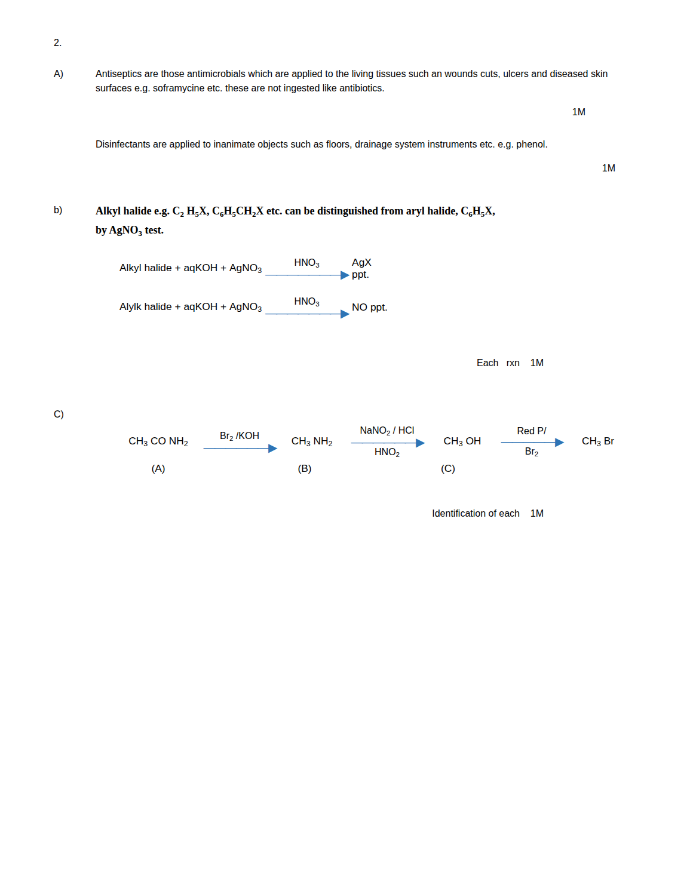2.
A)
Antiseptics are those antimicrobials which are applied to the living tissues such an wounds cuts, ulcers and diseased skin surfaces e.g. soframycine etc. these are not ingested like antibiotics.
1M
Disinfectants are applied to inanimate objects such as floors, drainage system instruments etc. e.g. phenol.
1M
b)
Alkyl halide e.g. C2 H5X, C6H5CH2X etc. can be distinguished from aryl halide, C6H5X,
by AgNO3 test.
Alkyl halide + aqKOH + AgNO3 HNO3 ———————▶ AgX
ppt.
Alylk halide + aqKOH + AgNO3 HNO3 ———————▶ NO ppt.
Each rxn 1M
C)
CH3 CO NH2 Br2 /KOH ——————▶ CH3 NH2 NaNO2 / HCl ——————▶ HNO2 CH3 OH Red P/ —————▶ Br2 CH3 Br
(A) (B) (C)
Identification of each 1M